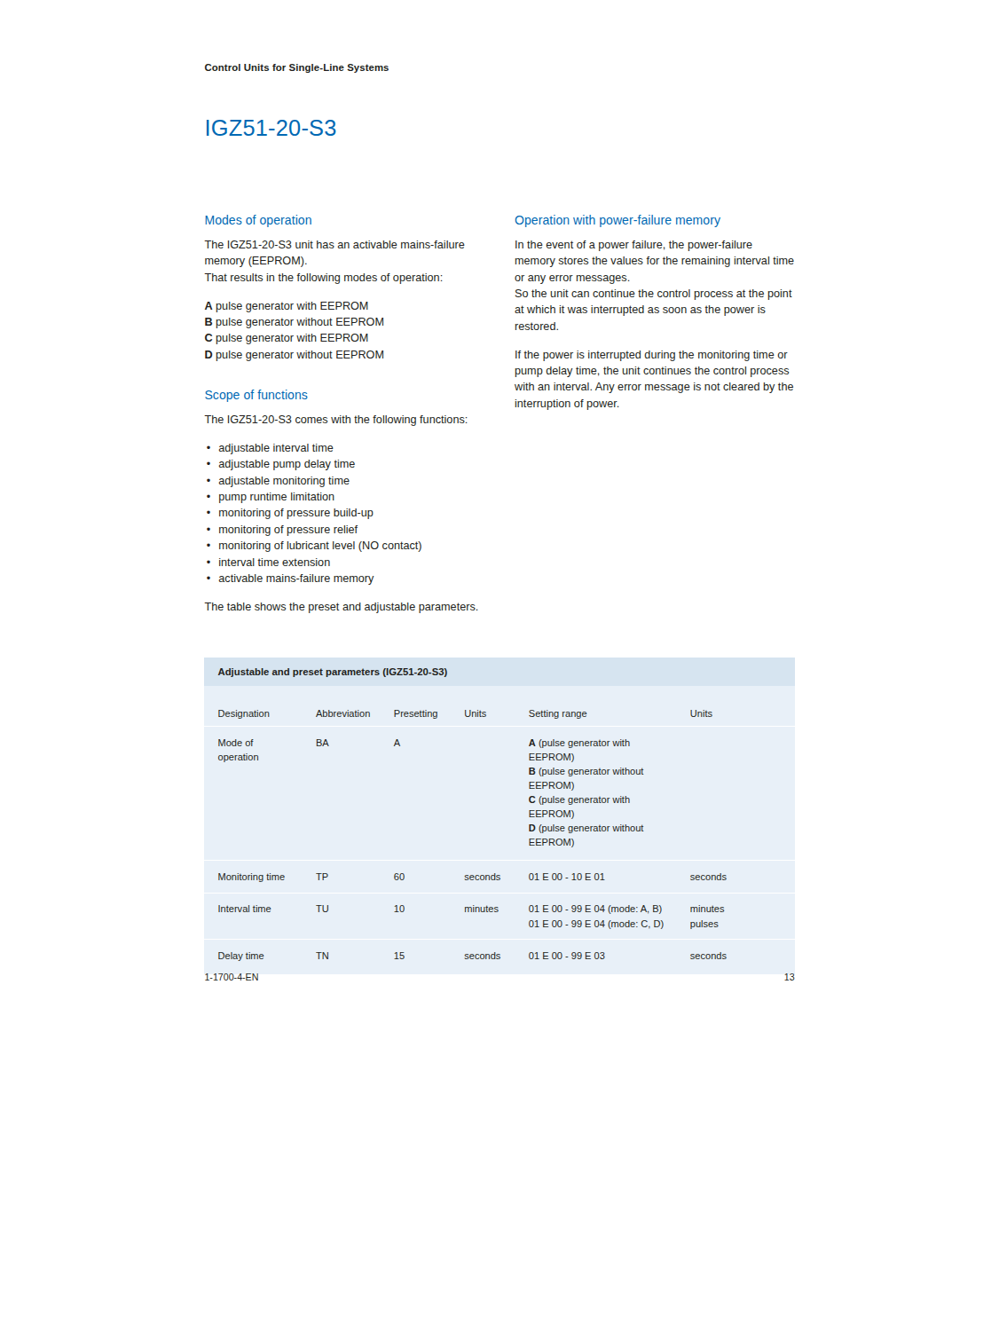Control Units for Single-Line Systems
IGZ51-20-S3
Modes of operation
The IGZ51-20-S3 unit has an activable mains-failure memory (EEPROM).
That results in the following modes of operation:
A pulse generator with EEPROM
B pulse generator without EEPROM
C pulse generator with EEPROM
D pulse generator without EEPROM
Scope of functions
The IGZ51-20-S3 comes with the following functions:
adjustable interval time
adjustable pump delay time
adjustable monitoring time
pump runtime limitation
monitoring of pressure build-up
monitoring of pressure relief
monitoring of lubricant level (NO contact)
interval time extension
activable mains-failure memory
The table shows the preset and adjustable parameters.
Operation with power-failure memory
In the event of a power failure, the power-failure memory stores the values for the remaining interval time or any error messages.
So the unit can continue the control process at the point at which it was interrupted as soon as the power is restored.
If the power is interrupted during the monitoring time or pump delay time, the unit continues the control process with an interval. Any error message is not cleared by the interruption of power.
Adjustable and preset parameters (IGZ51-20-S3)
| Designation | Abbreviation | Presetting | Units | Setting range | Units |
| --- | --- | --- | --- | --- | --- |
| Mode of operation | BA | A | | A (pulse generator with EEPROM) B (pulse generator without EEPROM) C (pulse generator with EEPROM) D (pulse generator without EEPROM) | |
| Monitoring time | TP | 60 | seconds | 01 E 00 - 10 E 01 | seconds |
| Interval time | TU | 10 | minutes | 01 E 00 - 99 E 04 (mode: A, B) 01 E 00 - 99 E 04 (mode: C, D) | minutes pulses |
| Delay time | TN | 15 | seconds | 01 E 00 - 99 E 03 | seconds |
1-1700-4-EN 13